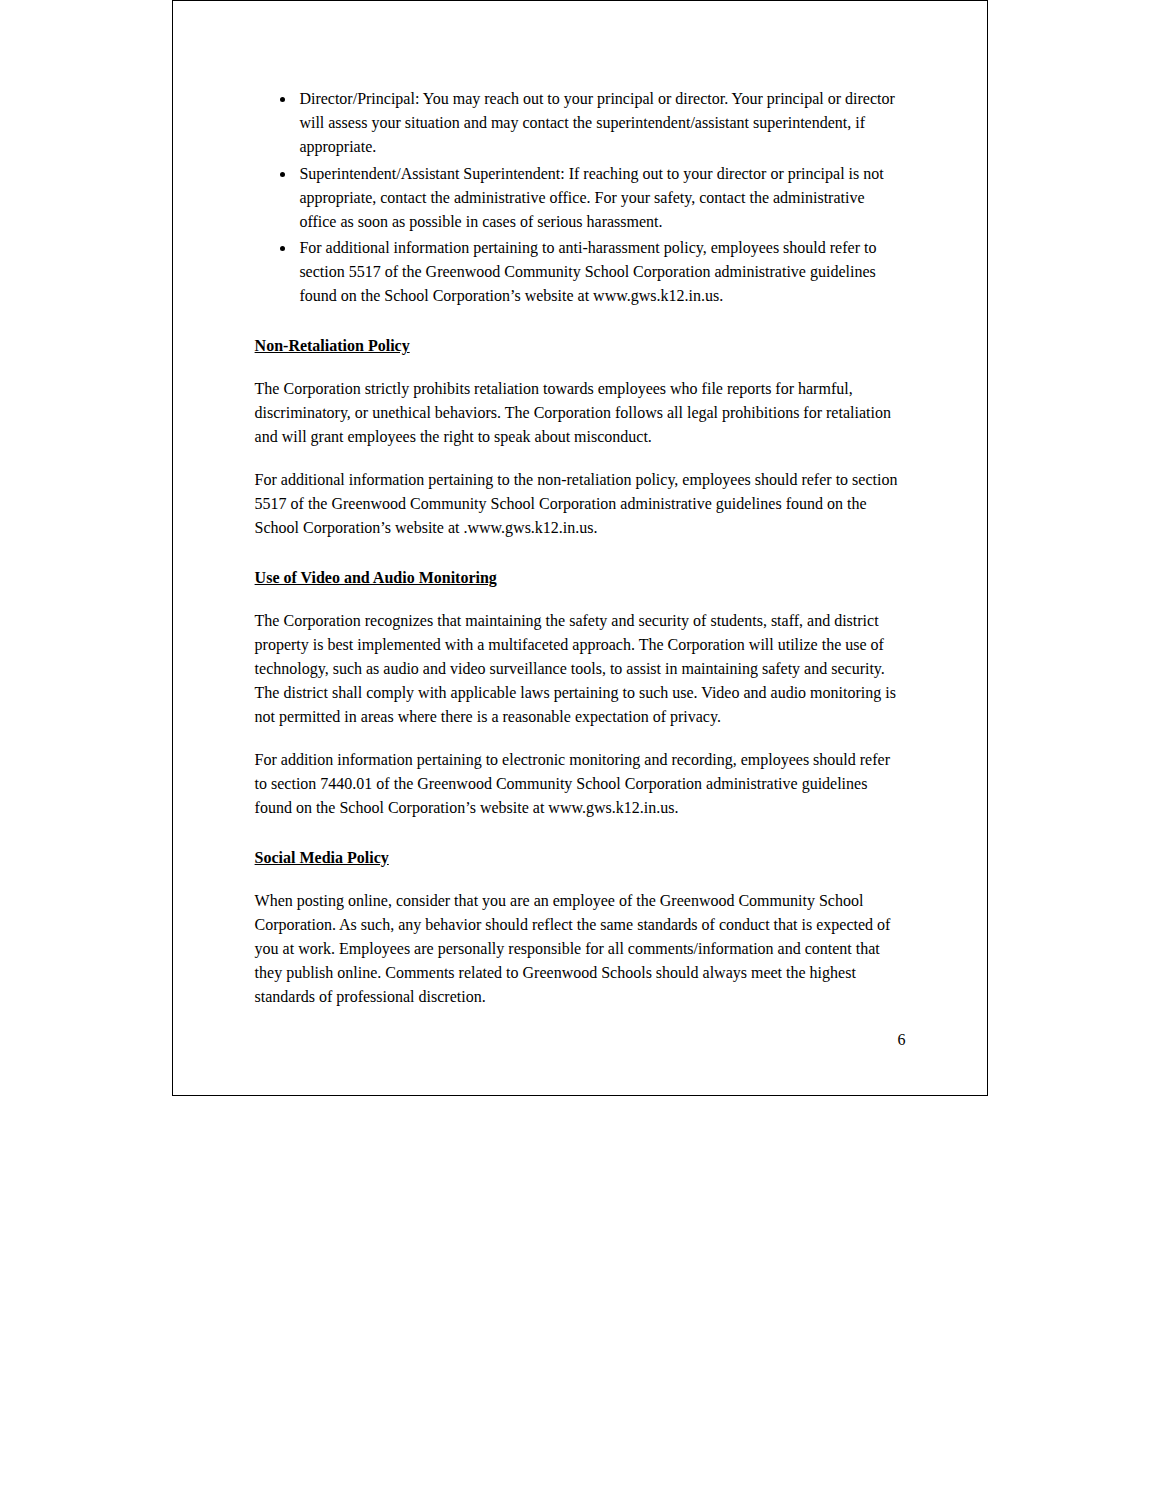Director/Principal: You may reach out to your principal or director. Your principal or director will assess your situation and may contact the superintendent/assistant superintendent, if appropriate.
Superintendent/Assistant Superintendent: If reaching out to your director or principal is not appropriate, contact the administrative office. For your safety, contact the administrative office as soon as possible in cases of serious harassment.
For additional information pertaining to anti-harassment policy, employees should refer to section 5517 of the Greenwood Community School Corporation administrative guidelines found on the School Corporation’s website at www.gws.k12.in.us.
Non-Retaliation Policy
The Corporation strictly prohibits retaliation towards employees who file reports for harmful, discriminatory, or unethical behaviors. The Corporation follows all legal prohibitions for retaliation and will grant employees the right to speak about misconduct.
For additional information pertaining to the non-retaliation policy, employees should refer to section 5517 of the Greenwood Community School Corporation administrative guidelines found on the School Corporation’s website at .www.gws.k12.in.us.
Use of Video and Audio Monitoring
The Corporation recognizes that maintaining the safety and security of students, staff, and district property is best implemented with a multifaceted approach. The Corporation will utilize the use of technology, such as audio and video surveillance tools, to assist in maintaining safety and security. The district shall comply with applicable laws pertaining to such use. Video and audio monitoring is not permitted in areas where there is a reasonable expectation of privacy.
For addition information pertaining to electronic monitoring and recording, employees should refer to section 7440.01 of the Greenwood Community School Corporation administrative guidelines found on the School Corporation’s website at www.gws.k12.in.us.
Social Media Policy
When posting online, consider that you are an employee of the Greenwood Community School Corporation. As such, any behavior should reflect the same standards of conduct that is expected of you at work. Employees are personally responsible for all comments/information and content that they publish online. Comments related to Greenwood Schools should always meet the highest standards of professional discretion.
6